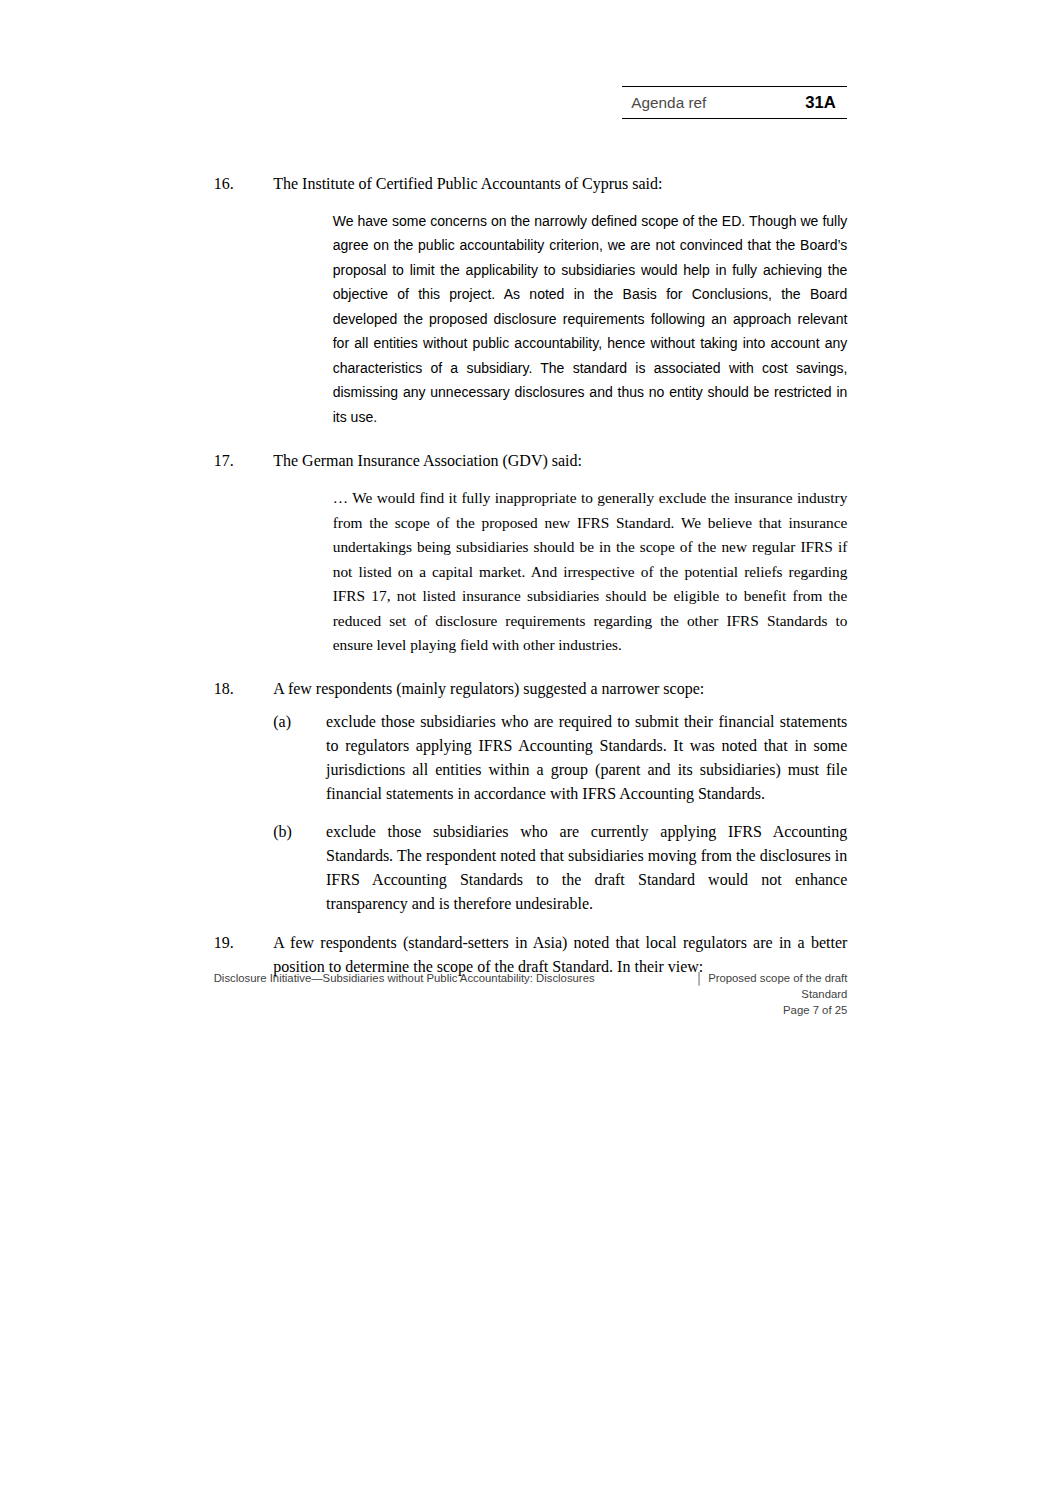Agenda ref 31A
The Institute of Certified Public Accountants of Cyprus said:
We have some concerns on the narrowly defined scope of the ED. Though we fully agree on the public accountability criterion, we are not convinced that the Board’s proposal to limit the applicability to subsidiaries would help in fully achieving the objective of this project. As noted in the Basis for Conclusions, the Board developed the proposed disclosure requirements following an approach relevant for all entities without public accountability, hence without taking into account any characteristics of a subsidiary. The standard is associated with cost savings, dismissing any unnecessary disclosures and thus no entity should be restricted in its use.
The German Insurance Association (GDV) said:
… We would find it fully inappropriate to generally exclude the insurance industry from the scope of the proposed new IFRS Standard. We believe that insurance undertakings being subsidiaries should be in the scope of the new regular IFRS if not listed on a capital market. And irrespective of the potential reliefs regarding IFRS 17, not listed insurance subsidiaries should be eligible to benefit from the reduced set of disclosure requirements regarding the other IFRS Standards to ensure level playing field with other industries.
A few respondents (mainly regulators) suggested a narrower scope:
exclude those subsidiaries who are required to submit their financial statements to regulators applying IFRS Accounting Standards. It was noted that in some jurisdictions all entities within a group (parent and its subsidiaries) must file financial statements in accordance with IFRS Accounting Standards.
exclude those subsidiaries who are currently applying IFRS Accounting Standards. The respondent noted that subsidiaries moving from the disclosures in IFRS Accounting Standards to the draft Standard would not enhance transparency and is therefore undesirable.
A few respondents (standard-setters in Asia) noted that local regulators are in a better position to determine the scope of the draft Standard. In their view:
Disclosure Initiative—Subsidiaries without Public Accountability: Disclosures
│Proposed scope of the draft
Standard
Page 7 of 25